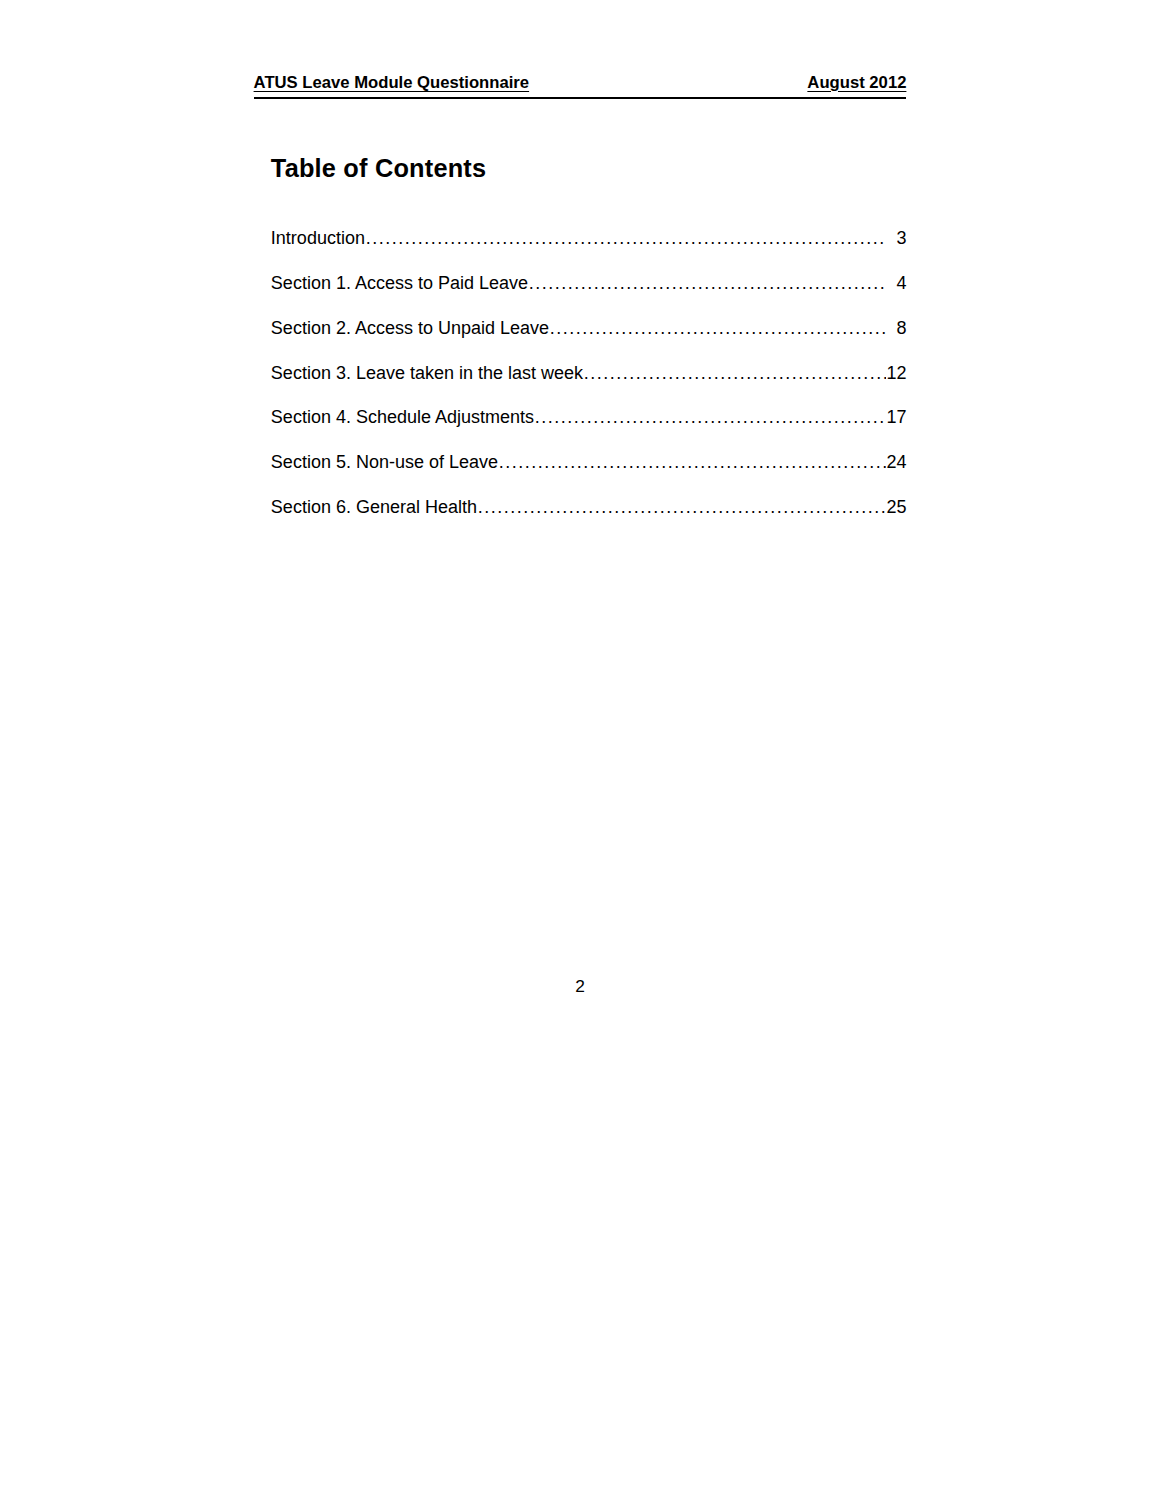ATUS Leave Module Questionnaire August 2012
Table of Contents
Introduction ................................................................................................. 3
Section 1. Access to Paid Leave ............................................................................. 4
Section 2. Access to Unpaid Leave ......................................................................... 8
Section 3. Leave taken in the last week ............................................................... 12
Section 4. Schedule Adjustments .......................................................................... 17
Section 5. Non-use of Leave .............................................................................. 24
Section 6. General Health .................................................................................. 25
2